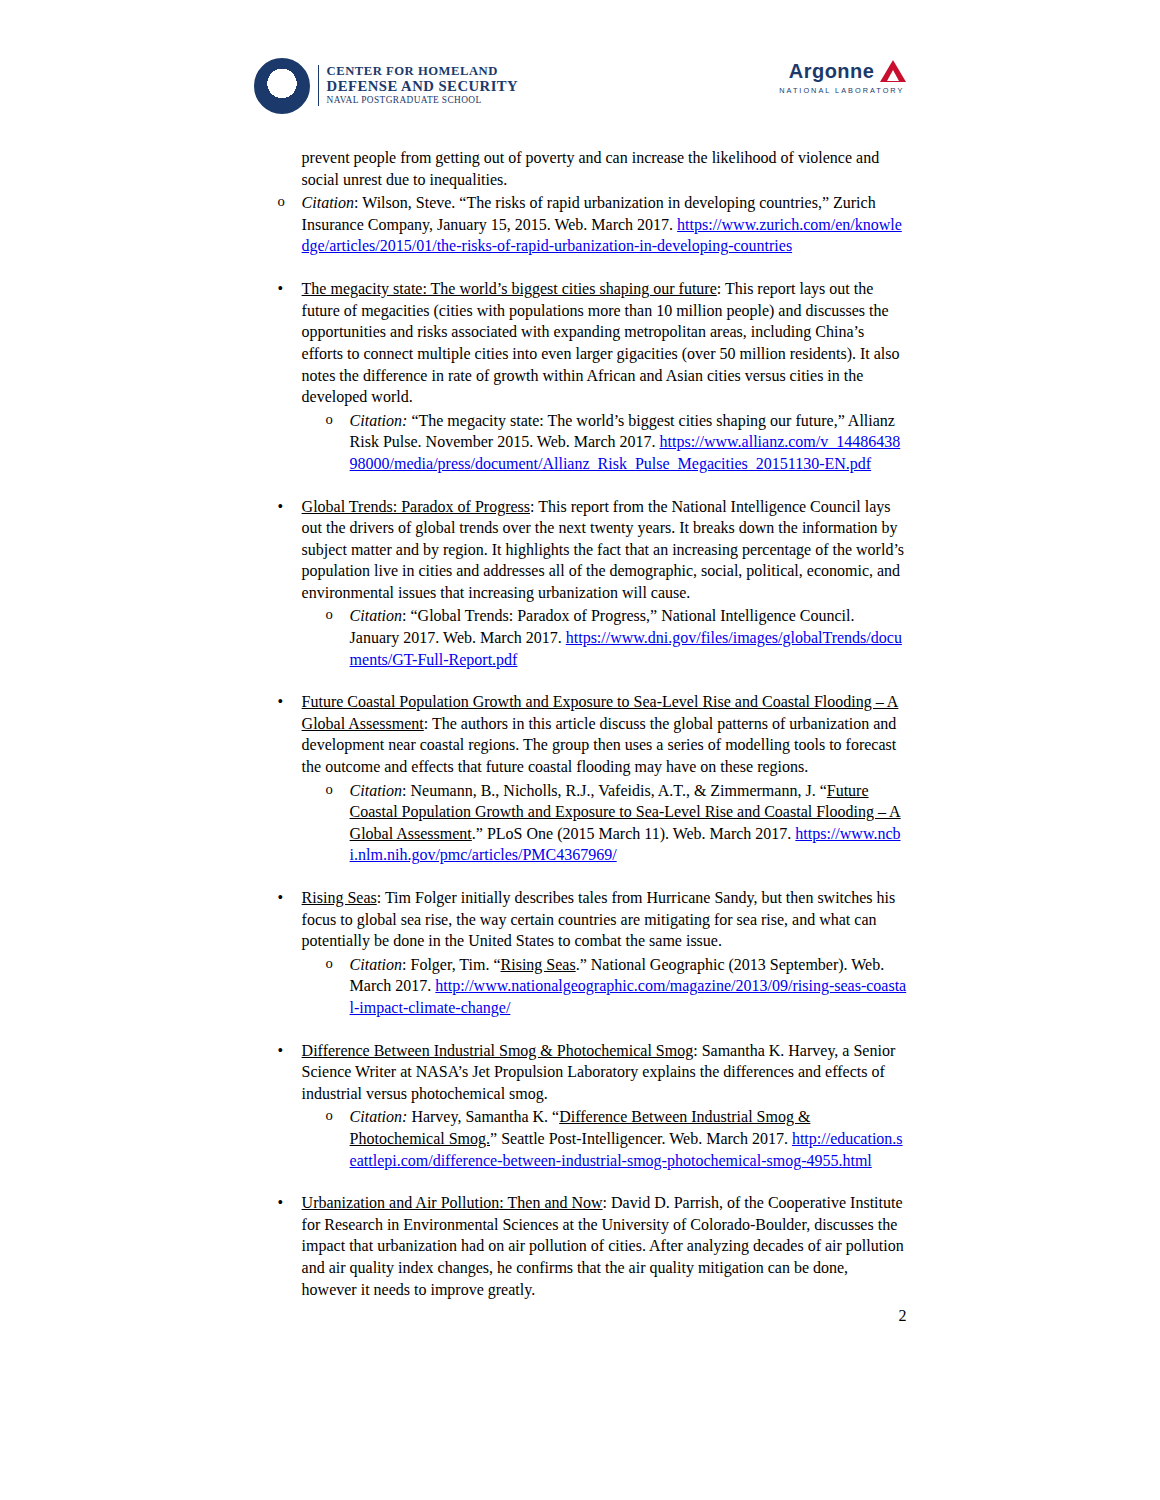CENTER FOR HOMELAND
DEFENSE AND SECURITY
NAVAL POSTGRADUATE SCHOOL
Argonne
NATIONAL LABORATORY
prevent people from getting out of poverty and can increase the likelihood of violence and social unrest due to inequalities.
Citation: Wilson, Steve. “The risks of rapid urbanization in developing countries,” Zurich Insurance Company, January 15, 2015. Web. March 2017. https://www.zurich.com/en/knowledge/articles/2015/01/the-risks-of-rapid-urbanization-in-developing-countries
The megacity state: The world’s biggest cities shaping our future: This report lays out the future of megacities (cities with populations more than 10 million people) and discusses the opportunities and risks associated with expanding metropolitan areas, including China’s efforts to connect multiple cities into even larger gigacities (over 50 million residents). It also notes the difference in rate of growth within African and Asian cities versus cities in the developed world.
Citation: “The megacity state: The world’s biggest cities shaping our future,” Allianz Risk Pulse. November 2015. Web. March 2017. https://www.allianz.com/v_1448643898000/media/press/document/Allianz_Risk_Pulse_Megacities_20151130-EN.pdf
Global Trends: Paradox of Progress: This report from the National Intelligence Council lays out the drivers of global trends over the next twenty years. It breaks down the information by subject matter and by region. It highlights the fact that an increasing percentage of the world’s population live in cities and addresses all of the demographic, social, political, economic, and environmental issues that increasing urbanization will cause.
Citation: “Global Trends: Paradox of Progress,” National Intelligence Council. January 2017. Web. March 2017. https://www.dni.gov/files/images/globalTrends/documents/GT-Full-Report.pdf
Future Coastal Population Growth and Exposure to Sea-Level Rise and Coastal Flooding – A Global Assessment: The authors in this article discuss the global patterns of urbanization and development near coastal regions. The group then uses a series of modelling tools to forecast the outcome and effects that future coastal flooding may have on these regions.
Citation: Neumann, B., Nicholls, R.J., Vafeidis, A.T., & Zimmermann, J. “Future Coastal Population Growth and Exposure to Sea-Level Rise and Coastal Flooding – A Global Assessment.” PLoS One (2015 March 11). Web. March 2017. https://www.ncbi.nlm.nih.gov/pmc/articles/PMC4367969/
Rising Seas: Tim Folger initially describes tales from Hurricane Sandy, but then switches his focus to global sea rise, the way certain countries are mitigating for sea rise, and what can potentially be done in the United States to combat the same issue.
Citation: Folger, Tim. “Rising Seas.” National Geographic (2013 September). Web. March 2017. http://www.nationalgeographic.com/magazine/2013/09/rising-seas-coastal-impact-climate-change/
Difference Between Industrial Smog & Photochemical Smog: Samantha K. Harvey, a Senior Science Writer at NASA’s Jet Propulsion Laboratory explains the differences and effects of industrial versus photochemical smog.
Citation: Harvey, Samantha K. “Difference Between Industrial Smog & Photochemical Smog.” Seattle Post-Intelligencer. Web. March 2017. http://education.seattlepi.com/difference-between-industrial-smog-photochemical-smog-4955.html
Urbanization and Air Pollution: Then and Now: David D. Parrish, of the Cooperative Institute for Research in Environmental Sciences at the University of Colorado-Boulder, discusses the impact that urbanization had on air pollution of cities. After analyzing decades of air pollution and air quality index changes, he confirms that the air quality mitigation can be done, however it needs to improve greatly.
2